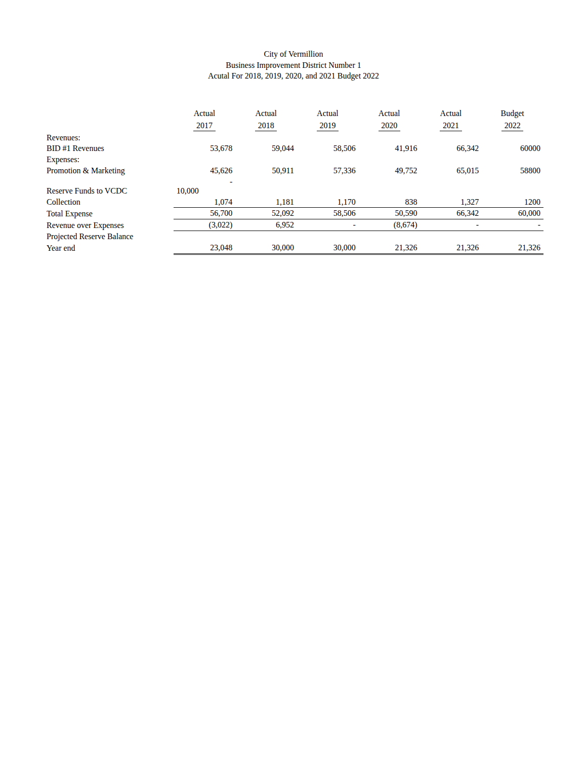City of Vermillion
Business Improvement District Number 1
Acutal For 2018, 2019, 2020, and 2021 Budget 2022
| | Actual | Actual | Actual | Actual | Actual | Budget |
| --- | --- | --- | --- | --- | --- | --- |
| | 2017 | 2018 | 2019 | 2020 | 2021 | 2022 |
| Revenues: | | | | | | |
| BID #1 Revenues | 53,678 | 59,044 | 58,506 | 41,916 | 66,342 | 60000 |
| Expenses: | | | | | | |
| Promotion & Marketing | 45,626 | 50,911 | 57,336 | 49,752 | 65,015 | 58800 |
| Reserve Funds to VCDC | - 10,000 | | | | | |
| Collection | 1,074 | 1,181 | 1,170 | 838 | 1,327 | 1200 |
| Total Expense | 56,700 | 52,092 | 58,506 | 50,590 | 66,342 | 60,000 |
| Revenue over Expenses | (3,022) | 6,952 | - | (8,674) | - | - |
| Projected Reserve Balance | | | | | | |
| Year end | 23,048 | 30,000 | 30,000 | 21,326 | 21,326 | 21,326 |